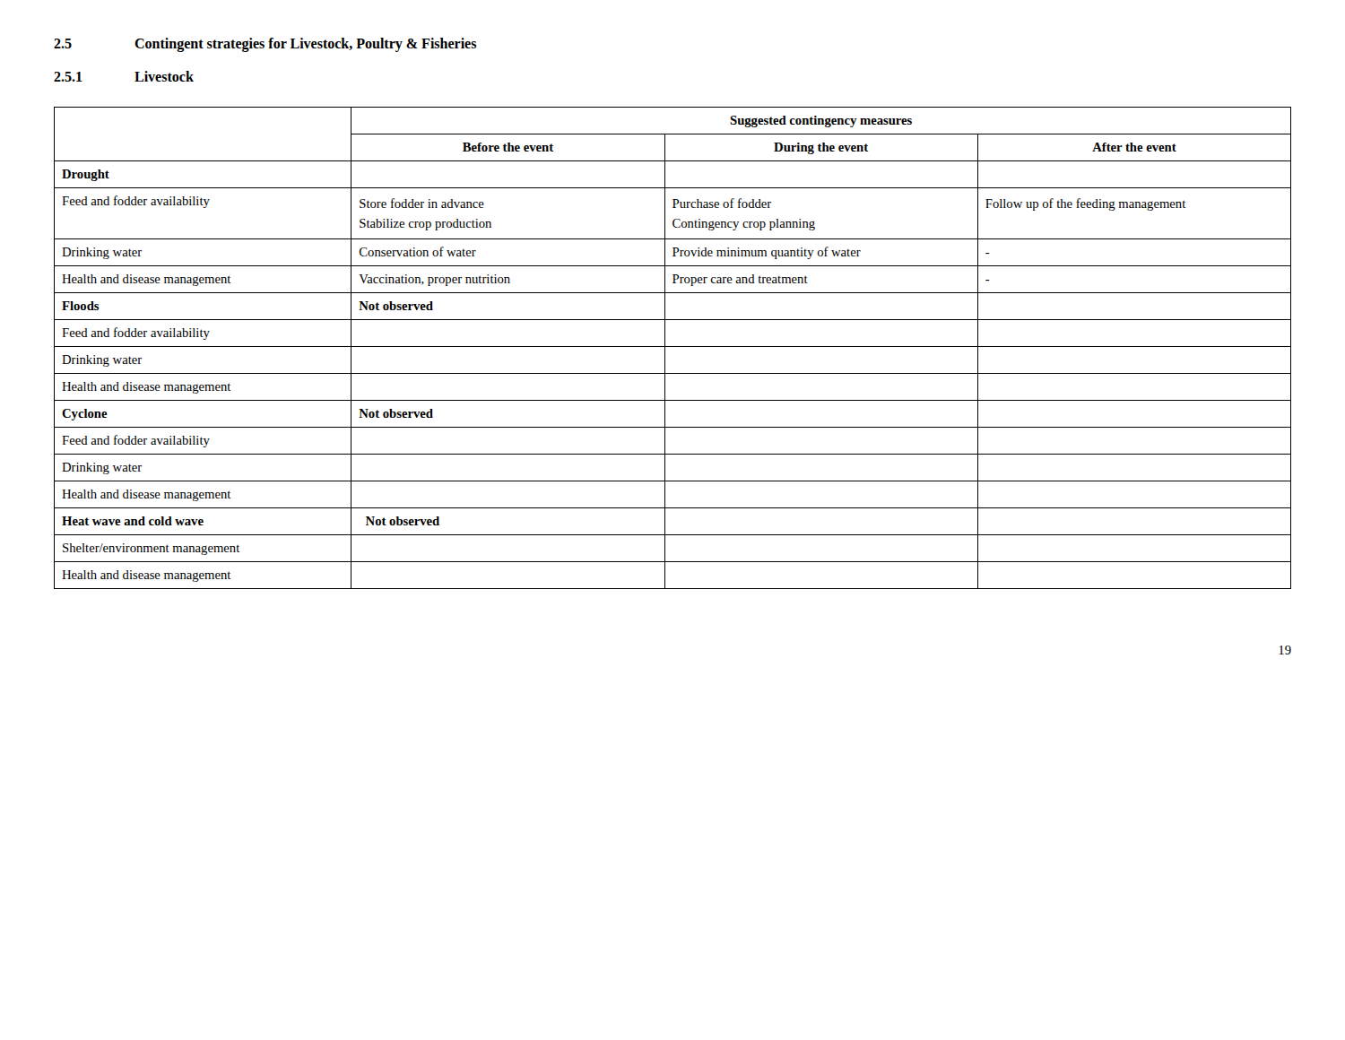2.5 Contingent strategies for Livestock, Poultry & Fisheries
2.5.1 Livestock
| | Suggested contingency measures |
| --- | --- |
| Before the event | During the event | After the event |
| Drought | | | |
| Feed and fodder availability | Store fodder in advance Stabilize crop production | Purchase of fodder Contingency crop planning | Follow up of the feeding management |
| Drinking water | Conservation of water | Provide minimum quantity of water | - |
| Health and disease management | Vaccination, proper nutrition | Proper care and treatment | - |
| Floods | Not observed | | |
| Feed and fodder availability | | | |
| Drinking water | | | |
| Health and disease management | | | |
| Cyclone | Not observed | | |
| Feed and fodder availability | | | |
| Drinking water | | | |
| Health and disease management | | | |
| Heat wave and cold wave | Not observed | | |
| Shelter/environment management | | | |
| Health and disease management | | | |
19